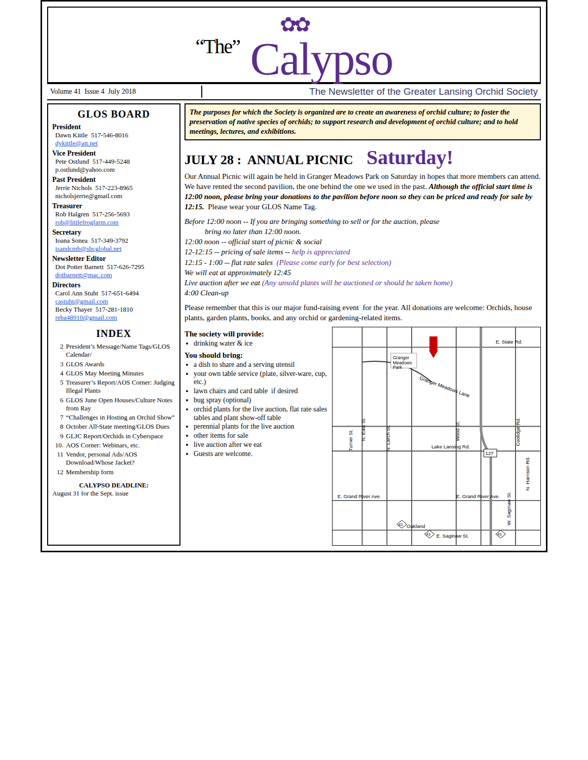✿✿
“The” Calypso
Volume 41 Issue 4 July 2018
The Newsletter of the Greater Lansing Orchid Society
GLOS BOARD
President
Dawn Kittle 517-546-8016
dykittle@att.net
Vice President
Pete Ostlund 517-449-5248
p.ostlund@yahoo.com
Past President
Jerrie Nichols 517-223-8965
nicholsjerrie@gmail.com
Treasurer
Rob Halgren 517-256-5693
rob@littlefrogfarm.com
Secretary
Ioana Sonea 517-349-3792
isandcmb@sbcglobal.net
Newsletter Editor
Dot Potter Barnett 517-626-7295
dotbarnett@mac.com
Directors
Carol Ann Stuht 517-651-6494
castuht@gmail.com
Becky Thayer 517-281-1810
reba48910@gmail.com
INDEX
2 President’s Message/Name Tags/GLOS Calendar/
3 GLOS Awards
4 GLOS May Meeting Minutes
5 Treasurer’s Report/AOS Corner: Judging Illegal Plants
6 GLOS June Open Houses/Culture Notes from Ray
7“Challenges in Hosting an Orchid Show”
8 October All-State meeting/GLOS Dues
9 GLJC Report/Orchids in Cyberspace
10. AOS Corner: Webinars, etc.
11 Vendor, personal Ads/AOS Download/Whose Jacket?
12 Membership form
CALYPSO DEADLINE: August 31 for the Sept. issue
The purposes for which the Society is organized are to create an awareness of orchid culture; to foster the preservation of native species of orchids; to support research and development of orchid culture; and to hold meetings, lectures, and exhibitions.
JULY 28 : ANNUAL PICNIC Saturday!
Our Annual Picnic will again be held in Granger Meadows Park on Saturday in hopes that more members can attend. We have rented the second pavilion, the one behind the one we used in the past. Although the official start time is 12:00 noon, please bring your donations to the pavilion before noon so they can be priced and ready for sale by 12:15. Please wear your GLOS Name Tag.
Before 12:00 noon -- If you are bringing something to sell or for the auction, please bring no later than 12:00 noon. 12:00 noon -- official start of picnic & social
12-12:15 -- pricing of sale items -- help is appreciated
12:15 - 1:00 -- flat rate sales (Please come early for best selection)
We will eat at approximately 12:45
Live auction after we eat (Any unsold plants will be auctioned or should be taken home)
4:00 Clean-up
Please remember that this is our major fund-raising event for the year. All donations are welcome: Orchids, house plants, garden plants, books, and any orchid or gardening-related items.
The society will provide:
drinking water & ice
You should bring:
a dish to share and a serving utensil
your own table service (plate, silver-ware, cup, etc.)
lawn chairs and card table if desired
bug spray (optional)
orchid plants for the live auction, flat rate sales tables and plant show-off table
perennial plants for the live auction
other items for sale
live auction after we eat
Guests are welcome.
Granger Meadows Park E. State Rd. Granger Meadows Lane N. East St. N. Larch St. Turner St. Wood St. Coolidge Rd. N. Harrison Rd. Lake Lansing Rd. E. Grand River Ave. E. Grand River Ave. Oakland E. Saginaw St. W. Saginaw St. 127 43 43 43